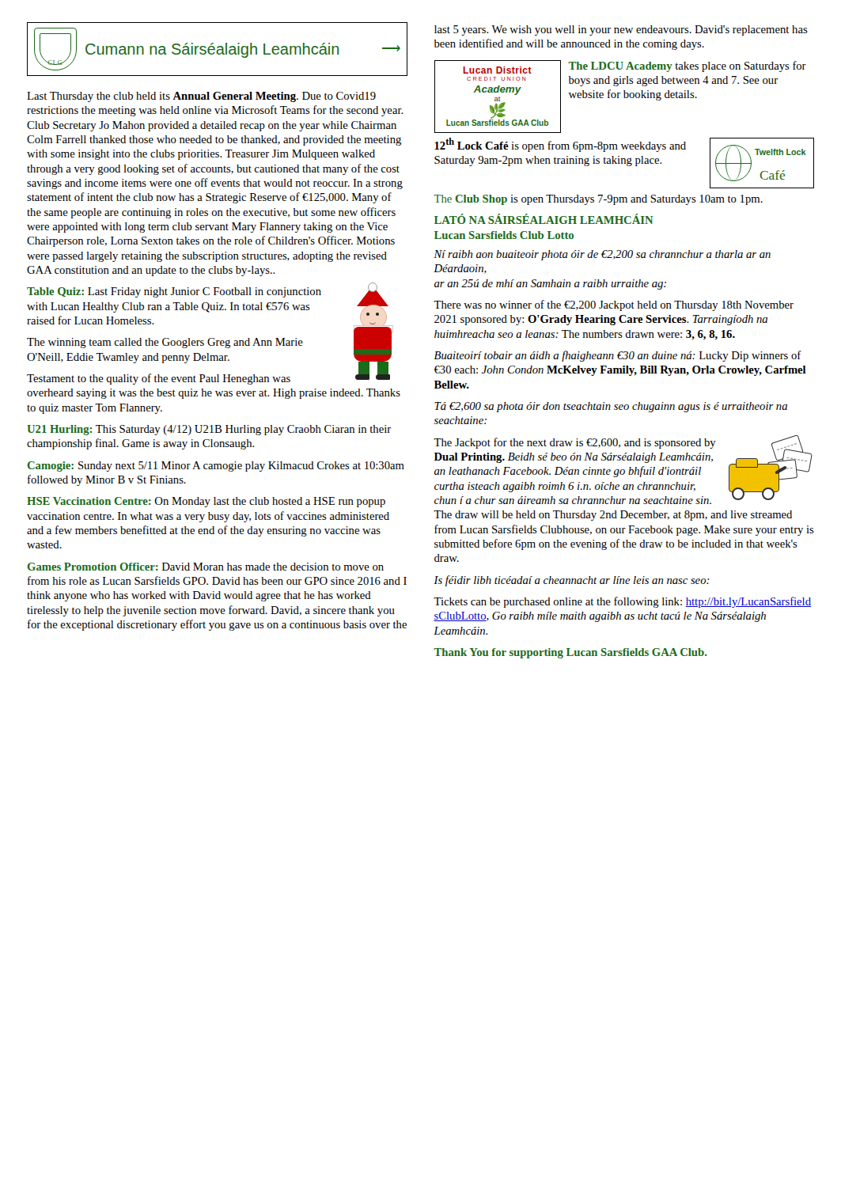Cumann na Sáirséalaigh Leamhcáin
⟶
Last Thursday the club held its Annual General Meeting. Due to Covid19 restrictions the meeting was held online via Microsoft Teams for the second year. Club Secretary Jo Mahon provided a detailed recap on the year while Chairman Colm Farrell thanked those who needed to be thanked, and provided the meeting with some insight into the clubs priorities. Treasurer Jim Mulqueen walked through a very good looking set of accounts, but cautioned that many of the cost savings and income items were one off events that would not reoccur. In a strong statement of intent the club now has a Strategic Reserve of €125,000. Many of the same people are continuing in roles on the executive, but some new officers were appointed with long term club servant Mary Flannery taking on the Vice Chairperson role, Lorna Sexton takes on the role of Children's Officer. Motions were passed largely retaining the subscription structures, adopting the revised GAA constitution and an update to the clubs by-lays..
Table Quiz: Last Friday night Junior C Football in conjunction with Lucan Healthy Club ran a Table Quiz. In total €576 was raised for Lucan Homeless.
The winning team called the Googlers Greg and Ann Marie O'Neill, Eddie Twamley and penny Delmar.
Testament to the quality of the event Paul Heneghan was overheard saying it was the best quiz he was ever at. High praise indeed. Thanks to quiz master Tom Flannery.
U21 Hurling: This Saturday (4/12) U21B Hurling play Craobh Ciaran in their championship final. Game is away in Clonsaugh.
Camogie: Sunday next 5/11 Minor A camogie play Kilmacud Crokes at 10:30am followed by Minor B v St Finians.
HSE Vaccination Centre: On Monday last the club hosted a HSE run popup vaccination centre. In what was a very busy day, lots of vaccines administered and a few members benefitted at the end of the day ensuring no vaccine was wasted.
Games Promotion Officer: David Moran has made the decision to move on from his role as Lucan Sarsfields GPO. David has been our GPO since 2016 and I think anyone who has worked with David would agree that he has worked tirelessly to help the juvenile section move forward. David, a sincere thank you for the exceptional discretionary effort you gave us on a continuous basis over the last 5 years. We wish you well in your new endeavours. David's replacement has been identified and will be announced in the coming days.
Lucan DistrictCREDIT UNION
Academy
at
🌿
Lucan Sarsfields GAA Club
The LDCU Academy takes place on Saturdays for boys and girls aged between 4 and 7. See our website for booking details.
Twelfth Lock
Café
12th Lock Café is open from 6pm-8pm weekdays and Saturday 9am-2pm when training is taking place.
The Club Shop is open Thursdays 7-9pm and Saturdays 10am to 1pm.
LATÓ NA SÁIRSÉALAIGH LEAMHCÁIN
Lucan Sarsfields Club Lotto
Ní raibh aon buaiteoir phota óir de €2,200 sa chrannchur a tharla ar an Déardaoin,
ar an 25ú de mhí an Samhain a raibh urraithe ag:
There was no winner of the €2,200 Jackpot held on Thursday 18th November 2021 sponsored by: O'Grady Hearing Care Services. Tarraingíodh na huimhreacha seo a leanas: The numbers drawn were: 3, 6, 8, 16.
Buaiteoirí tobair an áidh a fhaigheann €30 an duine ná: Lucky Dip winners of €30 each: John Condon McKelvey Family, Bill Ryan, Orla Crowley, Carfmel Bellew.
Tá €2,600 sa phota óir don tseachtain seo chugainn agus is é urraitheoir na seachtaine:
The Jackpot for the next draw is €2,600, and is sponsored by Dual Printing. Beidh sé beo ón Na Sárséalaigh Leamhcáin, an leathanach Facebook. Déan cinnte go bhfuil d'iontráil curtha isteach agaibh roimh 6 i.n. oíche an chrannchuir, chun í a chur san áireamh sa chrannchur na seachtaine sin. The draw will be held on Thursday 2nd December, at 8pm, and live streamed from Lucan Sarsfields Clubhouse, on our Facebook page. Make sure your entry is submitted before 6pm on the evening of the draw to be included in that week's draw.
Is féidir libh ticéadaí a cheannacht ar líne leis an nasc seo:
Tickets can be purchased online at the following link: http://bit.ly/LucanSarsfieldsClubLotto, Go raibh míle maith agaibh as ucht tacú le Na Sárséalaigh Leamhcáin.
Thank You for supporting Lucan Sarsfields GAA Club.